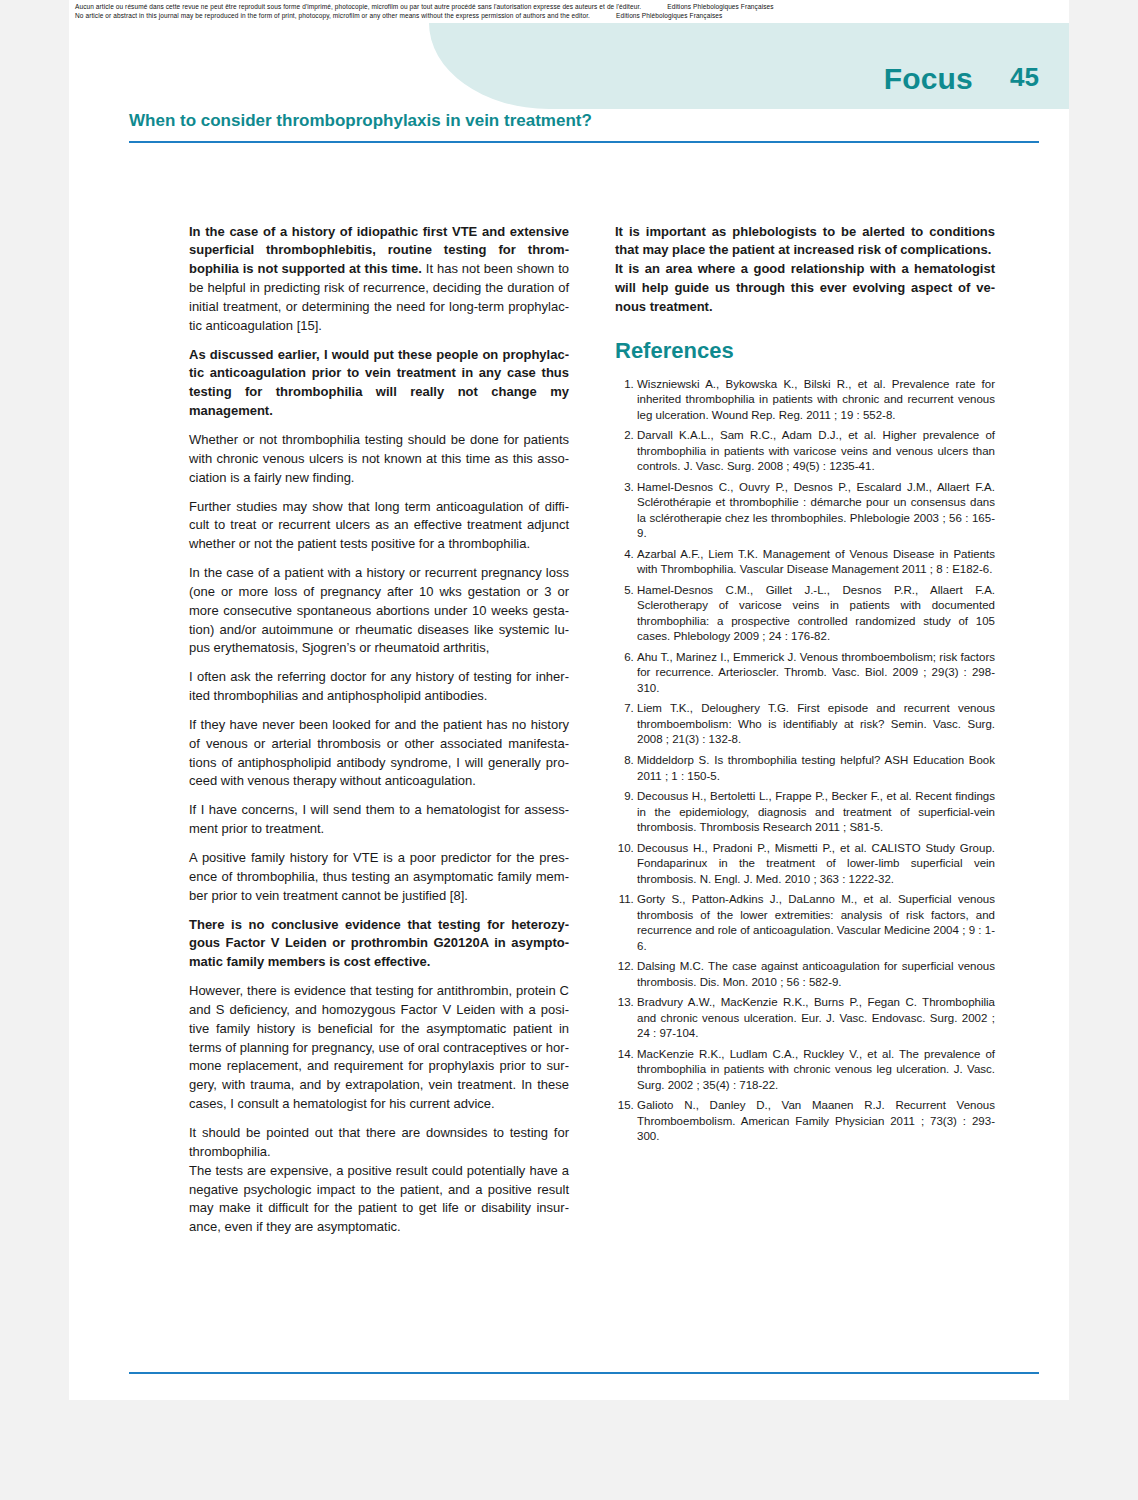Aucun article ou résumé dans cette revue ne peut être reproduit sous forme d'imprimé, photocopie, microfilm ou par tout autre procédé sans l'autorisation expresse des auteurs et de l'éditeur. Editions Phlebologiques Françaises
No article or abstract in this journal may be reproduced in the form of print, photocopy, microfilm or any other means without the express permission of authors and the editor. Editions Phlébologiques Françaises
Focus
45
When to consider thromboprophylaxis in vein treatment?
In the case of a history of idiopathic first VTE and extensive superficial thrombophlebitis, routine testing for thrombophilia is not supported at this time. It has not been shown to be helpful in predicting risk of recurrence, deciding the duration of initial treatment, or determining the need for long-term prophylactic anticoagulation [15].
As discussed earlier, I would put these people on prophylactic anticoagulation prior to vein treatment in any case thus testing for thrombophilia will really not change my management.
Whether or not thrombophilia testing should be done for patients with chronic venous ulcers is not known at this time as this association is a fairly new finding.
Further studies may show that long term anticoagulation of difficult to treat or recurrent ulcers as an effective treatment adjunct whether or not the patient tests positive for a thrombophilia.
In the case of a patient with a history or recurrent pregnancy loss (one or more loss of pregnancy after 10 wks gestation or 3 or more consecutive spontaneous abortions under 10 weeks gestation) and/or autoimmune or rheumatic diseases like systemic lupus erythematosis, Sjogren’s or rheumatoid arthritis,
I often ask the referring doctor for any history of testing for inherited thrombophilias and antiphospholipid antibodies.
If they have never been looked for and the patient has no history of venous or arterial thrombosis or other associated manifestations of antiphospholipid antibody syndrome, I will generally proceed with venous therapy without anticoagulation.
If I have concerns, I will send them to a hematologist for assessment prior to treatment.
A positive family history for VTE is a poor predictor for the presence of thrombophilia, thus testing an asymptomatic family member prior to vein treatment cannot be justified [8].
There is no conclusive evidence that testing for heterozygous Factor V Leiden or prothrombin G20120A in asymptomatic family members is cost effective.
However, there is evidence that testing for antithrombin, protein C and S deficiency, and homozygous Factor V Leiden with a positive family history is beneficial for the asymptomatic patient in terms of planning for pregnancy, use of oral contraceptives or hormone replacement, and requirement for prophylaxis prior to surgery, with trauma, and by extrapolation, vein treatment. In these cases, I consult a hematologist for his current advice.
It should be pointed out that there are downsides to testing for thrombophilia.
The tests are expensive, a positive result could potentially have a negative psychologic impact to the patient, and a positive result may make it difficult for the patient to get life or disability insurance, even if they are asymptomatic.
It is important as phlebologists to be alerted to conditions that may place the patient at increased risk of complications.
It is an area where a good relationship with a hematologist will help guide us through this ever evolving aspect of venous treatment.
References
Wiszniewski A., Bykowska K., Bilski R., et al. Prevalence rate for inherited thrombophilia in patients with chronic and recurrent venous leg ulceration. Wound Rep. Reg. 2011 ; 19 : 552-8.
Darvall K.A.L., Sam R.C., Adam D.J., et al. Higher prevalence of thrombophilia in patients with varicose veins and venous ulcers than controls. J. Vasc. Surg. 2008 ; 49(5) : 1235-41.
Hamel-Desnos C., Ouvry P., Desnos P., Escalard J.M., Allaert F.A. Sclérothérapie et thrombophilie : démarche pour un consensus dans la sclérotherapie chez les thrombophiles. Phlebologie 2003 ; 56 : 165-9.
Azarbal A.F., Liem T.K. Management of Venous Disease in Patients with Thrombophilia. Vascular Disease Management 2011 ; 8 : E182-6.
Hamel-Desnos C.M., Gillet J.-L., Desnos P.R., Allaert F.A. Sclerotherapy of varicose veins in patients with documented thrombophilia: a prospective controlled randomized study of 105 cases. Phlebology 2009 ; 24 : 176-82.
Ahu T., Marinez I., Emmerick J. Venous thromboembolism; risk factors for recurrence. Arterioscler. Thromb. Vasc. Biol. 2009 ; 29(3) : 298-310.
Liem T.K., Deloughery T.G. First episode and recurrent venous thromboembolism: Who is identifiably at risk? Semin. Vasc. Surg. 2008 ; 21(3) : 132-8.
Middeldorp S. Is thrombophilia testing helpful? ASH Education Book 2011 ; 1 : 150-5.
Decousus H., Bertoletti L., Frappe P., Becker F., et al. Recent findings in the epidemiology, diagnosis and treatment of superficial-vein thrombosis. Thrombosis Research 2011 ; S81-5.
Decousus H., Pradoni P., Mismetti P., et al. CALISTO Study Group. Fondaparinux in the treatment of lower-limb superficial vein thrombosis. N. Engl. J. Med. 2010 ; 363 : 1222-32.
Gorty S., Patton-Adkins J., DaLanno M., et al. Superficial venous thrombosis of the lower extremities: analysis of risk factors, and recurrence and role of anticoagulation. Vascular Medicine 2004 ; 9 : 1-6.
Dalsing M.C. The case against anticoagulation for superficial venous thrombosis. Dis. Mon. 2010 ; 56 : 582-9.
Bradvury A.W., MacKenzie R.K., Burns P., Fegan C. Thrombophilia and chronic venous ulceration. Eur. J. Vasc. Endovasc. Surg. 2002 ; 24 : 97-104.
MacKenzie R.K., Ludlam C.A., Ruckley V., et al. The prevalence of thrombophilia in patients with chronic venous leg ulceration. J. Vasc. Surg. 2002 ; 35(4) : 718-22.
Galioto N., Danley D., Van Maanen R.J. Recurrent Venous Thromboembolism. American Family Physician 2011 ; 73(3) : 293-300.